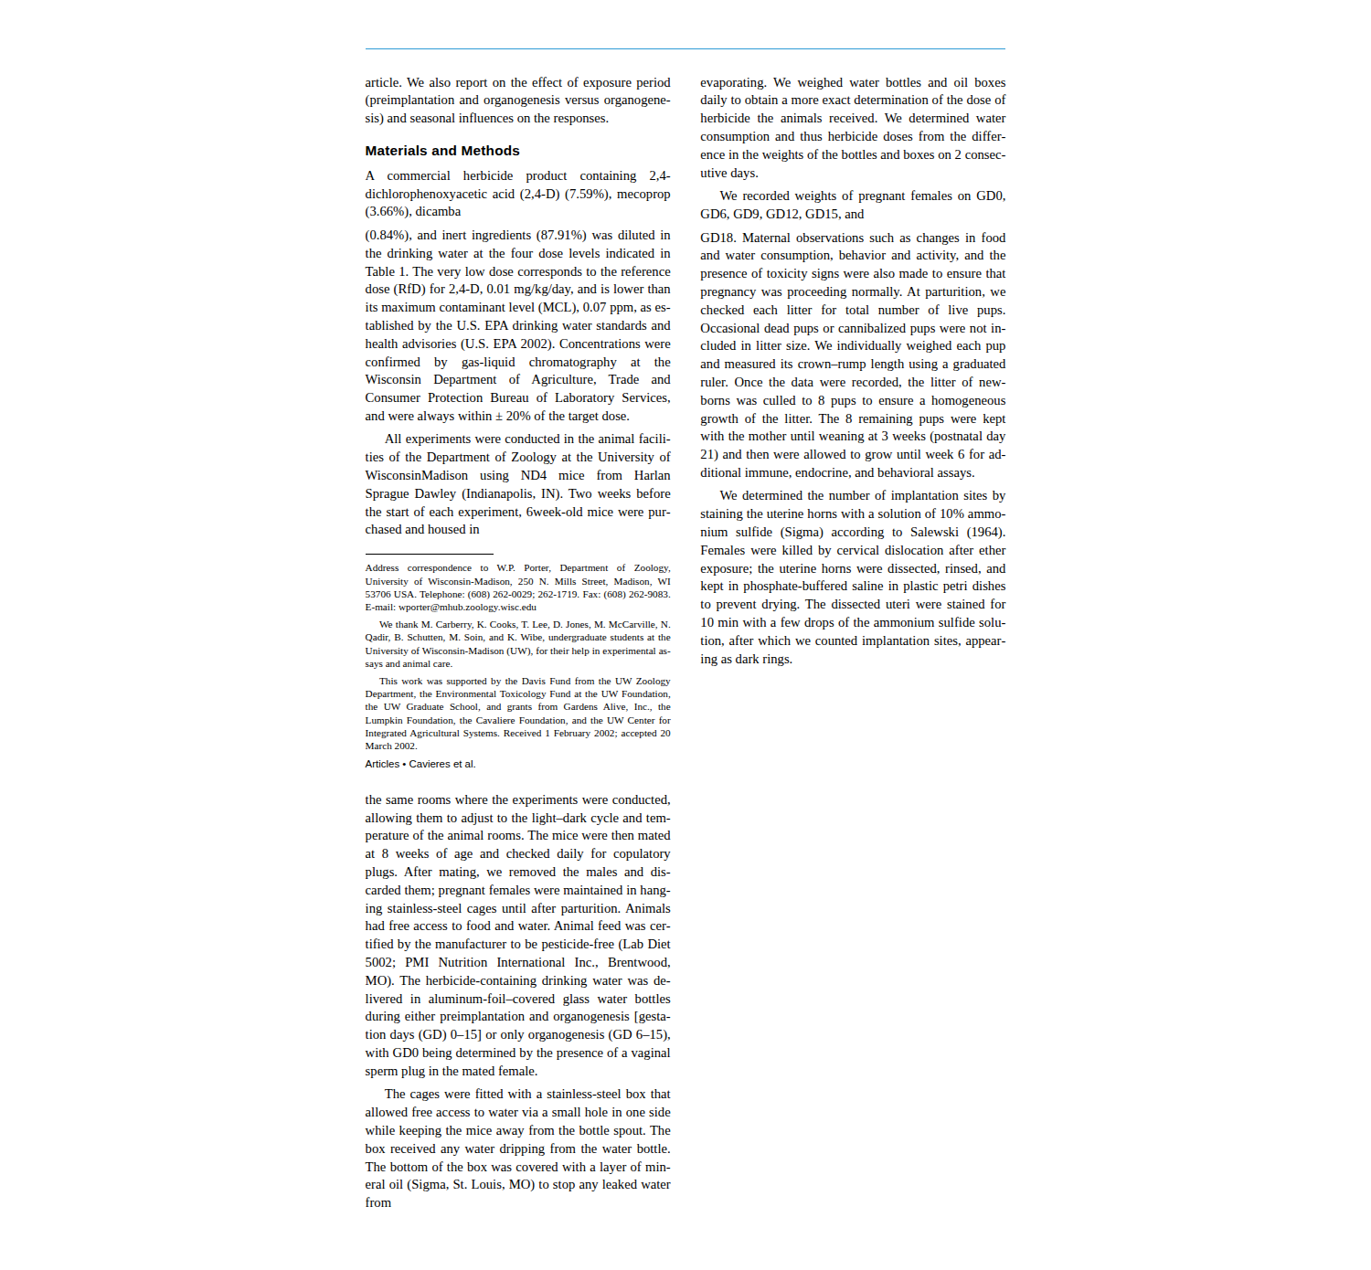article. We also report on the effect of exposure period (preimplantation and organogenesis versus organogenesis) and seasonal influences on the responses.
Materials and Methods
A commercial herbicide product containing 2,4-dichlorophenoxyacetic acid (2,4-D) (7.59%), mecoprop (3.66%), dicamba
(0.84%), and inert ingredients (87.91%) was diluted in the drinking water at the four dose levels indicated in Table 1. The very low dose corresponds to the reference dose (RfD) for 2,4-D, 0.01 mg/kg/day, and is lower than its maximum contaminant level (MCL), 0.07 ppm, as established by the U.S. EPA drinking water standards and health advisories (U.S. EPA 2002). Concentrations were confirmed by gas-liquid chromatography at the Wisconsin Department of Agriculture, Trade and Consumer Protection Bureau of Laboratory Services, and were always within ± 20% of the target dose.
All experiments were conducted in the animal facilities of the Department of Zoology at the University of WisconsinMadison using ND4 mice from Harlan Sprague Dawley (Indianapolis, IN). Two weeks before the start of each experiment, 6week-old mice were purchased and housed in
Address correspondence to W.P. Porter, Department of Zoology, University of Wisconsin-Madison, 250 N. Mills Street, Madison, WI 53706 USA. Telephone: (608) 262-0029; 262-1719. Fax: (608) 262-9083. E-mail: wporter@mhub.zoology.wisc.edu
We thank M. Carberry, K. Cooks, T. Lee, D. Jones, M. McCarville, N. Qadir, B. Schutten, M. Soin, and K. Wibe, undergraduate students at the University of Wisconsin-Madison (UW), for their help in experimental assays and animal care.
This work was supported by the Davis Fund from the UW Zoology Department, the Environmental Toxicology Fund at the UW Foundation, the UW Graduate School, and grants from Gardens Alive, Inc., the Lumpkin Foundation, the Cavaliere Foundation, and the UW Center for Integrated Agricultural Systems. Received 1 February 2002; accepted 20 March 2002.
Articles • Cavieres et al.
the same rooms where the experiments were conducted, allowing them to adjust to the light–dark cycle and temperature of the animal rooms. The mice were then mated at 8 weeks of age and checked daily for copulatory plugs. After mating, we removed the males and discarded them; pregnant females were maintained in hanging stainless-steel cages until after parturition. Animals had free access to food and water. Animal feed was certified by the manufacturer to be pesticide-free (Lab Diet 5002; PMI Nutrition International Inc., Brentwood, MO). The herbicide-containing drinking water was delivered in aluminum-foil–covered glass water bottles during either preimplantation and organogenesis [gestation days (GD) 0–15] or only organogenesis (GD 6–15), with GD0 being determined by the presence of a vaginal sperm plug in the mated female.
The cages were fitted with a stainless-steel box that allowed free access to water via a small hole in one side while keeping the mice away from the bottle spout. The box received any water dripping from the water bottle. The bottom of the box was covered with a layer of mineral oil (Sigma, St. Louis, MO) to stop any leaked water from
evaporating. We weighed water bottles and oil boxes daily to obtain a more exact determination of the dose of herbicide the animals received. We determined water consumption and thus herbicide doses from the difference in the weights of the bottles and boxes on 2 consecutive days.
We recorded weights of pregnant females on GD0, GD6, GD9, GD12, GD15, and
GD18. Maternal observations such as changes in food and water consumption, behavior and activity, and the presence of toxicity signs were also made to ensure that pregnancy was proceeding normally. At parturition, we checked each litter for total number of live pups. Occasional dead pups or cannibalized pups were not included in litter size. We individually weighed each pup and measured its crown–rump length using a graduated ruler. Once the data were recorded, the litter of newborns was culled to 8 pups to ensure a homogeneous growth of the litter. The 8 remaining pups were kept with the mother until weaning at 3 weeks (postnatal day 21) and then were allowed to grow until week 6 for additional immune, endocrine, and behavioral assays.
We determined the number of implantation sites by staining the uterine horns with a solution of 10% ammonium sulfide (Sigma) according to Salewski (1964). Females were killed by cervical dislocation after ether exposure; the uterine horns were dissected, rinsed, and kept in phosphate-buffered saline in plastic petri dishes to prevent drying. The dissected uteri were stained for 10 min with a few drops of the ammonium sulfide solution, after which we counted implantation sites, appearing as dark rings.